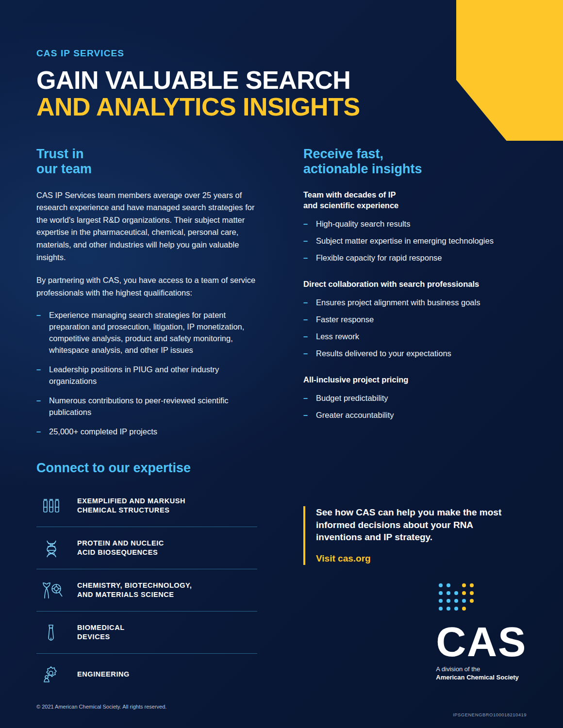CAS IP Services
Gain Valuable Search
and Analytics Insights
Trust in
our team
CAS IP Services team members average over 25 years of research experience and have managed search strategies for the world's largest R&D organizations. Their subject matter expertise in the pharmaceutical, chemical, personal care, materials, and other industries will help you gain valuable insights.
By partnering with CAS, you have access to a team of service professionals with the highest qualifications:
Experience managing search strategies for patent preparation and prosecution, litigation, IP monetization, competitive analysis, product and safety monitoring, whitespace analysis, and other IP issues
Leadership positions in PIUG and other industry organizations
Numerous contributions to peer-reviewed scientific publications
25,000+ completed IP projects
Connect to our expertise
Exemplified and Markush
Chemical Structures
Protein and Nucleic
Acid Biosequences
Chemistry, Biotechnology,
and Materials Science
Biomedical
Devices
Engineering
Receive fast,
actionable insights
Team with decades of IP
and scientific experience
High-quality search results
Subject matter expertise in emerging technologies
Flexible capacity for rapid response
Direct collaboration with search professionals
Ensures project alignment with business goals
Faster response
Less rework
Results delivered to your expectations
All-inclusive project pricing
Budget predictability
Greater accountability
See how CAS can help you make the most informed decisions about your RNA inventions and IP strategy.
Visit cas.org
CAS
A division of theAmerican Chemical Society
© 2021 American Chemical Society. All rights reserved.
IPSGENENGBRO100018210419